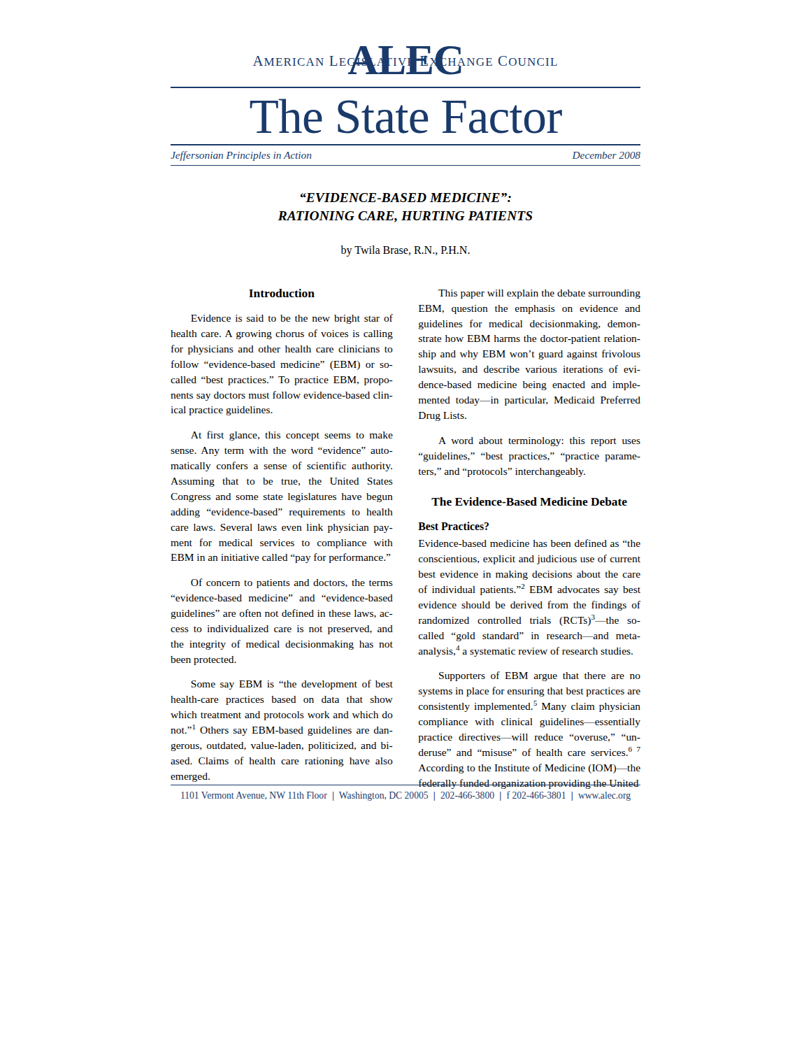AMERICAN LEGISLATIVE EXCHANGE COUNCIL ALEC
The State Factor
Jeffersonian Principles in Action December 2008
“EVIDENCE-BASED MEDICINE”:
RATIONING CARE, HURTING PATIENTS
by Twila Brase, R.N., P.H.N.
Introduction
Evidence is said to be the new bright star of health care. A growing chorus of voices is calling for physicians and other health care clinicians to follow “evidence-based medicine” (EBM) or so-called “best practices.” To practice EBM, proponents say doctors must follow evidence-based clinical practice guidelines.
At first glance, this concept seems to make sense. Any term with the word “evidence” automatically confers a sense of scientific authority. Assuming that to be true, the United States Congress and some state legislatures have begun adding “evidence-based” requirements to health care laws. Several laws even link physician payment for medical services to compliance with EBM in an initiative called “pay for performance.”
Of concern to patients and doctors, the terms “evidence-based medicine” and “evidence-based guidelines” are often not defined in these laws, access to individualized care is not preserved, and the integrity of medical decisionmaking has not been protected.
Some say EBM is “the development of best health-care practices based on data that show which treatment and protocols work and which do not.”1 Others say EBM-based guidelines are dangerous, outdated, value-laden, politicized, and biased. Claims of health care rationing have also emerged.
This paper will explain the debate surrounding EBM, question the emphasis on evidence and guidelines for medical decisionmaking, demonstrate how EBM harms the doctor-patient relationship and why EBM won’t guard against frivolous lawsuits, and describe various iterations of evidence-based medicine being enacted and implemented today—in particular, Medicaid Preferred Drug Lists.
A word about terminology: this report uses “guidelines,” “best practices,” “practice parameters,” and “protocols” interchangeably.
The Evidence-Based Medicine Debate
Best Practices?
Evidence-based medicine has been defined as “the conscientious, explicit and judicious use of current best evidence in making decisions about the care of individual patients.”2 EBM advocates say best evidence should be derived from the findings of randomized controlled trials (RCTs)3—the so-called “gold standard” in research—and meta-analysis,4 a systematic review of research studies.
Supporters of EBM argue that there are no systems in place for ensuring that best practices are consistently implemented.5 Many claim physician compliance with clinical guidelines—essentially practice directives—will reduce “overuse,” “underuse” and “misuse” of health care services.6 7 According to the Institute of Medicine (IOM)—the federally funded organization providing the United
1101 Vermont Avenue, NW 11th Floor | Washington, DC 20005 | 202-466-3800 | f 202-466-3801 | www.alec.org